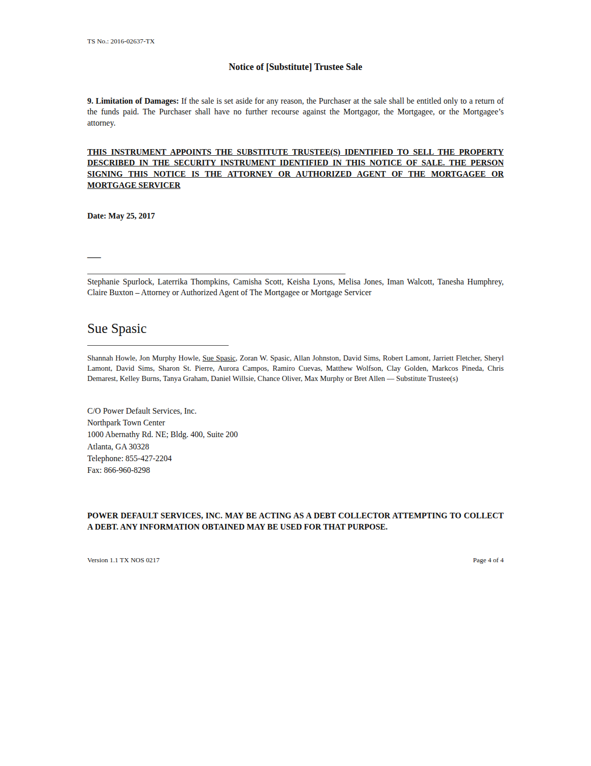TS No.: 2016-02637-TX
Notice of [Substitute] Trustee Sale
9. Limitation of Damages: If the sale is set aside for any reason, the Purchaser at the sale shall be entitled only to a return of the funds paid. The Purchaser shall have no further recourse against the Mortgagor, the Mortgagee, or the Mortgagee’s attorney.
THIS INSTRUMENT APPOINTS THE SUBSTITUTE TRUSTEE(S) IDENTIFIED TO SELL THE PROPERTY DESCRIBED IN THE SECURITY INSTRUMENT IDENTIFIED IN THIS NOTICE OF SALE. THE PERSON SIGNING THIS NOTICE IS THE ATTORNEY OR AUTHORIZED AGENT OF THE MORTGAGEE OR MORTGAGE SERVICER
Date: May 25, 2017
—
Stephanie Spurlock, Laterrika Thompkins, Camisha Scott, Keisha Lyons, Melisa Jones, Iman Walcott, Tanesha Humphrey, Claire Buxton – Attorney or Authorized Agent of The Mortgagee or Mortgage Servicer
Sue Spasic
Shannah Howle, Jon Murphy Howle, Sue Spasic, Zoran W. Spasic, Allan Johnston, David Sims, Robert Lamont, Jarriett Fletcher, Sheryl Lamont, David Sims, Sharon St. Pierre, Aurora Campos, Ramiro Cuevas, Matthew Wolfson, Clay Golden, Markcos Pineda, Chris Demarest, Kelley Burns, Tanya Graham, Daniel Willsie, Chance Oliver, Max Murphy or Bret Allen –– Substitute Trustee(s)
C/O Power Default Services, Inc.
Northpark Town Center
1000 Abernathy Rd. NE; Bldg. 400, Suite 200
Atlanta, GA 30328
Telephone: 855-427-2204
Fax: 866-960-8298
POWER DEFAULT SERVICES, INC. MAY BE ACTING AS A DEBT COLLECTOR ATTEMPTING TO COLLECT A DEBT. ANY INFORMATION OBTAINED MAY BE USED FOR THAT PURPOSE.
Version 1.1 TX NOS 0217 Page 4 of 4